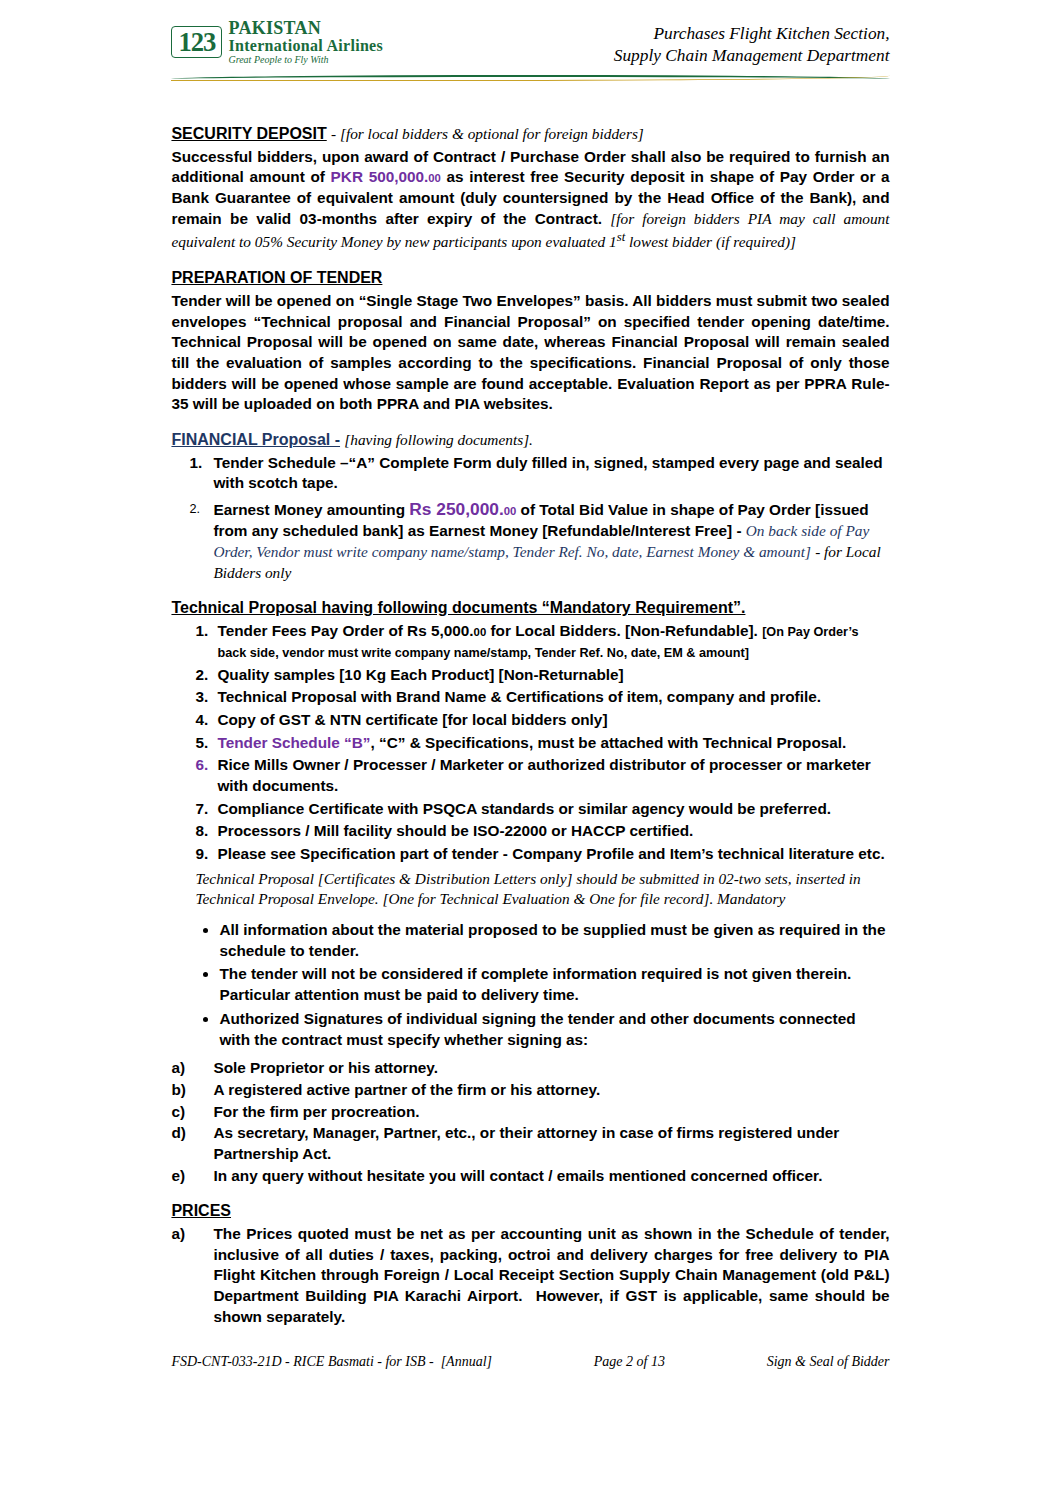123
PAKISTAN
International Airlines
Great People to Fly With
Purchases Flight Kitchen Section,
Supply Chain Management Department
SECURITY DEPOSIT - [for local bidders & optional for foreign bidders]
Successful bidders, upon award of Contract / Purchase Order shall also be required to furnish an additional amount of PKR 500,000.00 as interest free Security deposit in shape of Pay Order or a Bank Guarantee of equivalent amount (duly countersigned by the Head Office of the Bank), and remain be valid 03-months after expiry of the Contract. [for foreign bidders PIA may call amount equivalent to 05% Security Money by new participants upon evaluated 1st lowest bidder (if required)]
PREPARATION OF TENDER
Tender will be opened on “Single Stage Two Envelopes” basis. All bidders must submit two sealed envelopes “Technical proposal and Financial Proposal” on specified tender opening date/time. Technical Proposal will be opened on same date, whereas Financial Proposal will remain sealed till the evaluation of samples according to the specifications. Financial Proposal of only those bidders will be opened whose sample are found acceptable. Evaluation Report as per PPRA Rule-35 will be uploaded on both PPRA and PIA websites.
FINANCIAL Proposal - [having following documents].
1. Tender Schedule –“A” Complete Form duly filled in, signed, stamped every page and sealed with scotch tape.
2. Earnest Money amounting Rs 250,000.00 of Total Bid Value in shape of Pay Order [issued from any scheduled bank] as Earnest Money [Refundable/Interest Free] - On back side of Pay Order, Vendor must write company name/stamp, Tender Ref. No, date, Earnest Money & amount] - for Local Bidders only
Technical Proposal having following documents “Mandatory Requirement”.
1. Tender Fees Pay Order of Rs 5,000.00 for Local Bidders. [Non-Refundable]. [On Pay Order’s back side, vendor must write company name/stamp, Tender Ref. No, date, EM & amount]
2. Quality samples [10 Kg Each Product] [Non-Returnable]
3. Technical Proposal with Brand Name & Certifications of item, company and profile.
4. Copy of GST & NTN certificate [for local bidders only]
5. Tender Schedule “B”, “C” & Specifications, must be attached with Technical Proposal.
6. Rice Mills Owner / Processer / Marketer or authorized distributor of processer or marketer with documents.
7. Compliance Certificate with PSQCA standards or similar agency would be preferred.
8. Processors / Mill facility should be ISO-22000 or HACCP certified.
9. Please see Specification part of tender - Company Profile and Item’s technical literature etc.
Technical Proposal [Certificates & Distribution Letters only] should be submitted in 02-two sets, inserted in Technical Proposal Envelope. [One for Technical Evaluation & One for file record]. Mandatory
All information about the material proposed to be supplied must be given as required in the schedule to tender.
The tender will not be considered if complete information required is not given therein. Particular attention must be paid to delivery time.
Authorized Signatures of individual signing the tender and other documents connected with the contract must specify whether signing as:
a) Sole Proprietor or his attorney.
b) A registered active partner of the firm or his attorney.
c) For the firm per procreation.
d) As secretary, Manager, Partner, etc., or their attorney in case of firms registered under Partnership Act.
e) In any query without hesitate you will contact / emails mentioned concerned officer.
PRICES
a) The Prices quoted must be net as per accounting unit as shown in the Schedule of tender, inclusive of all duties / taxes, packing, octroi and delivery charges for free delivery to PIA Flight Kitchen through Foreign / Local Receipt Section Supply Chain Management (old P&L) Department Building PIA Karachi Airport. However, if GST is applicable, same should be shown separately.
FSD-CNT-033-21D - RICE Basmati - for ISB - [Annual]
Page 2 of 13
Sign & Seal of Bidder